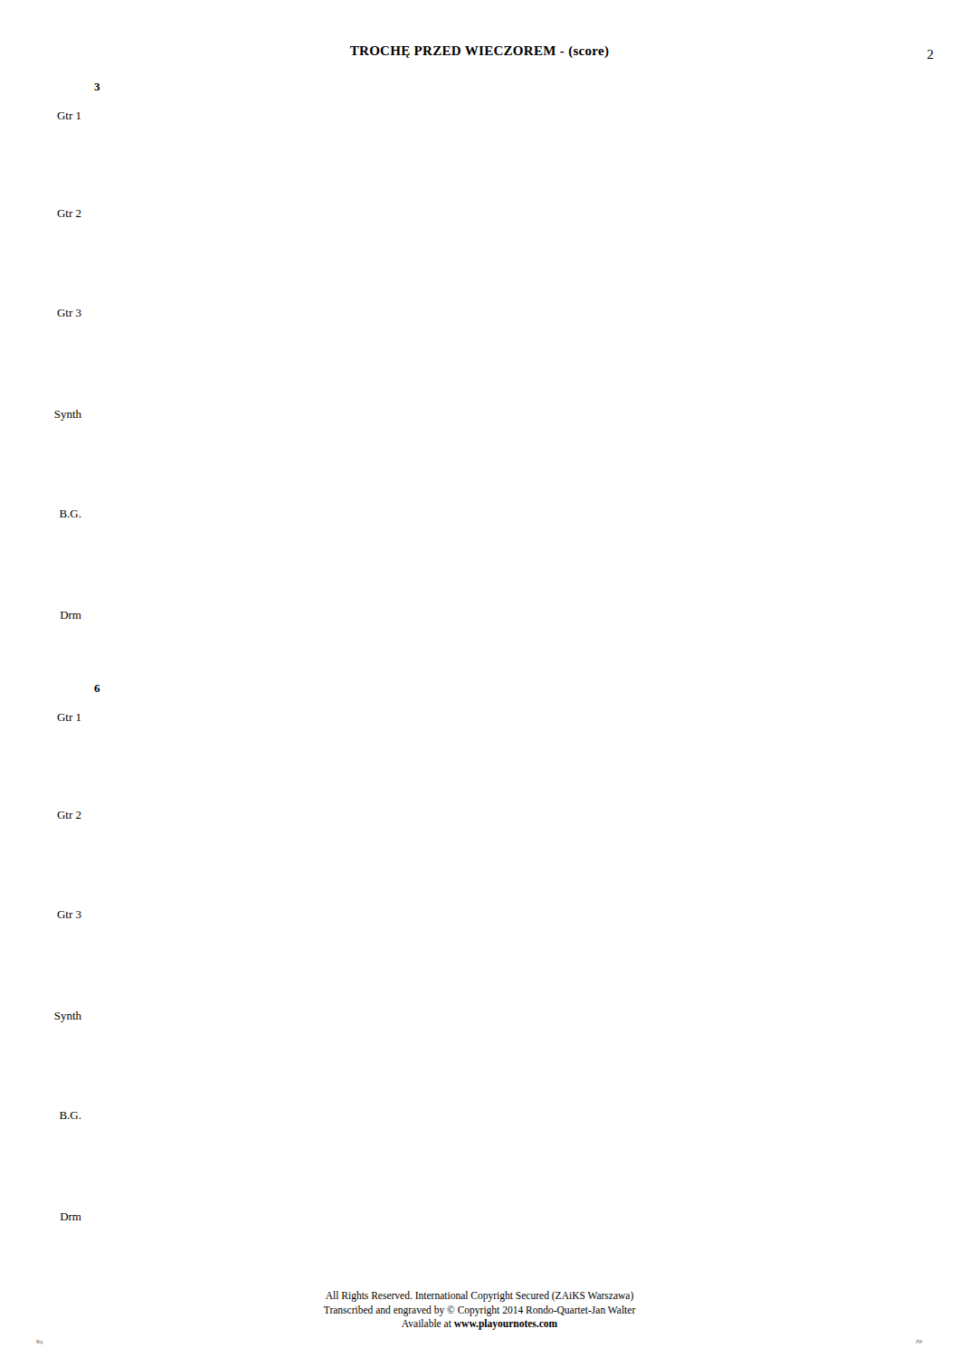TROCHĘ PRZED WIECZOREM - (score)
2
3
Gtr 1
Gtr 2
Gtr 3
Synth
B.G.
Drm
6
Gtr 1
Gtr 2
Gtr 3
Synth
B.G.
Drm
Partytura na trzy gitary, syntezator, gitarę basową i zestaw perkusyjny. Tonacja z trzema krzyżykami. Takty 3–8. W taktach 3 i 4 partia Gtr 1 zawiera pauzy całotaktowe. Partia perkusji w taktach 3, 4 i 7 oznaczona jest symbolem powtórzenia taktu. W partii Gtr 3 występują grupy triolowe oznaczone cyfrą 3.
All Rights Reserved. International Copyright Secured (ZAiKS Warszawa)
Transcribed and engraved by © Copyright 2014 Rondo-Quartet-Jan Walter
Available at www.playournotes.com
Rq
JW